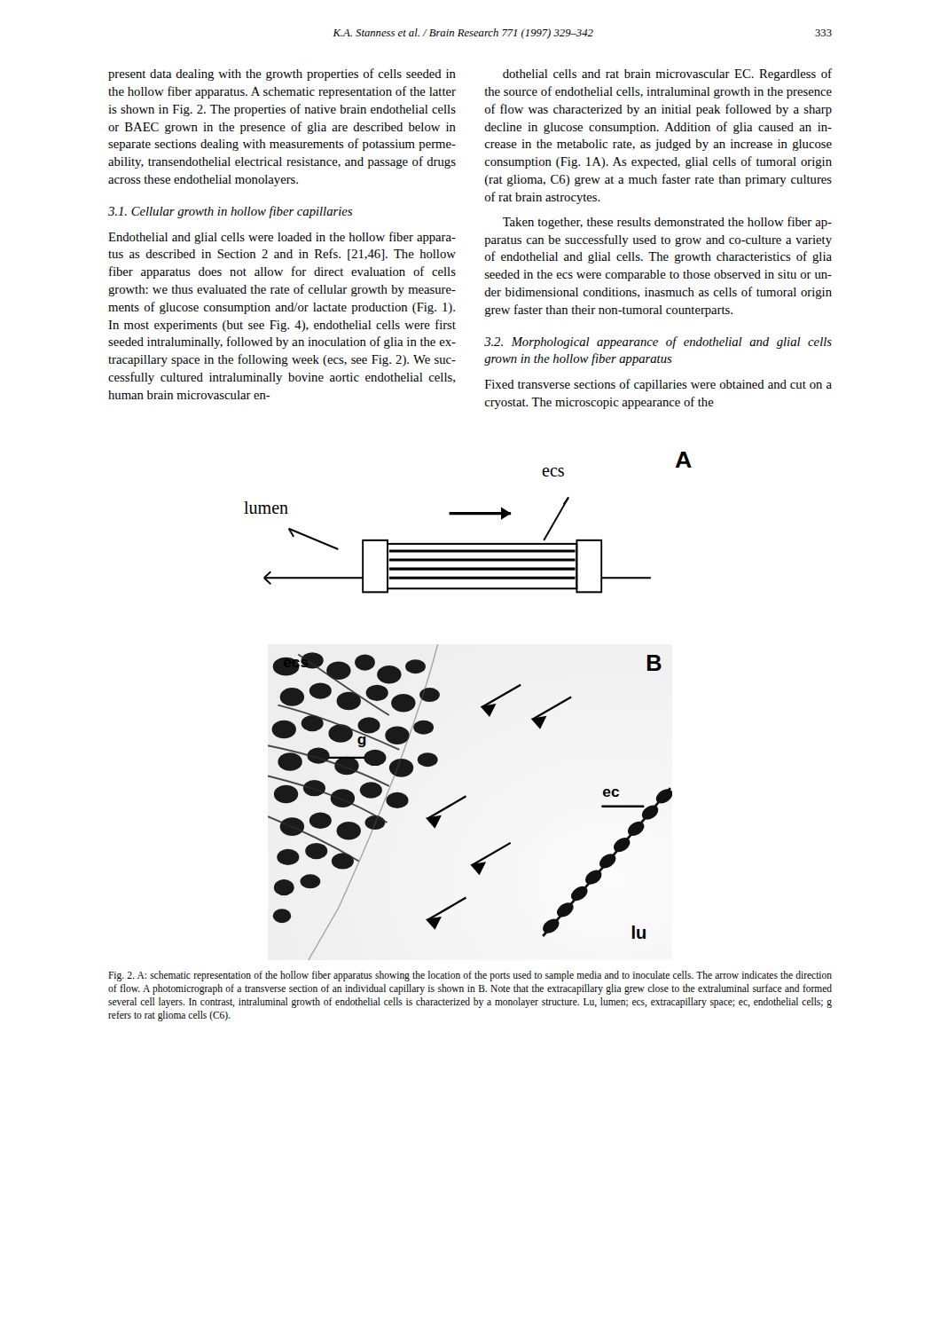K.A. Stanness et al. / Brain Research 771 (1997) 329–342 333
present data dealing with the growth properties of cells seeded in the hollow fiber apparatus. A schematic representation of the latter is shown in Fig. 2. The properties of native brain endothelial cells or BAEC grown in the presence of glia are described below in separate sections dealing with measurements of potassium permeability, transendothelial electrical resistance, and passage of drugs across these endothelial monolayers.
3.1. Cellular growth in hollow fiber capillaries
Endothelial and glial cells were loaded in the hollow fiber apparatus as described in Section 2 and in Refs. [21,46]. The hollow fiber apparatus does not allow for direct evaluation of cells growth: we thus evaluated the rate of cellular growth by measurements of glucose consumption and/or lactate production (Fig. 1). In most experiments (but see Fig. 4), endothelial cells were first seeded intraluminally, followed by an inoculation of glia in the extracapillary space in the following week (ecs, see Fig. 2). We successfully cultured intraluminally bovine aortic endothelial cells, human brain microvascular en-
dothelial cells and rat brain microvascular EC. Regardless of the source of endothelial cells, intraluminal growth in the presence of flow was characterized by an initial peak followed by a sharp decline in glucose consumption. Addition of glia caused an increase in the metabolic rate, as judged by an increase in glucose consumption (Fig. 1A). As expected, glial cells of tumoral origin (rat glioma, C6) grew at a much faster rate than primary cultures of rat brain astrocytes.
Taken together, these results demonstrated the hollow fiber apparatus can be successfully used to grow and co-culture a variety of endothelial and glial cells. The growth characteristics of glia seeded in the ecs were comparable to those observed in situ or under bidimensional conditions, inasmuch as cells of tumoral origin grew faster than their non-tumoral counterparts.
3.2. Morphological appearance of endothelial and glial cells grown in the hollow fiber apparatus
Fixed transverse sections of capillaries were obtained and cut on a cryostat. The microscopic appearance of the
A lumen ecs
B ecs g ec lu
Fig. 2. A: schematic representation of the hollow fiber apparatus showing the location of the ports used to sample media and to inoculate cells. The arrow indicates the direction of flow. A photomicrograph of a transverse section of an individual capillary is shown in B. Note that the extracapillary glia grew close to the extraluminal surface and formed several cell layers. In contrast, intraluminal growth of endothelial cells is characterized by a monolayer structure. Lu, lumen; ecs, extracapillary space; ec, endothelial cells; g refers to rat glioma cells (C6).